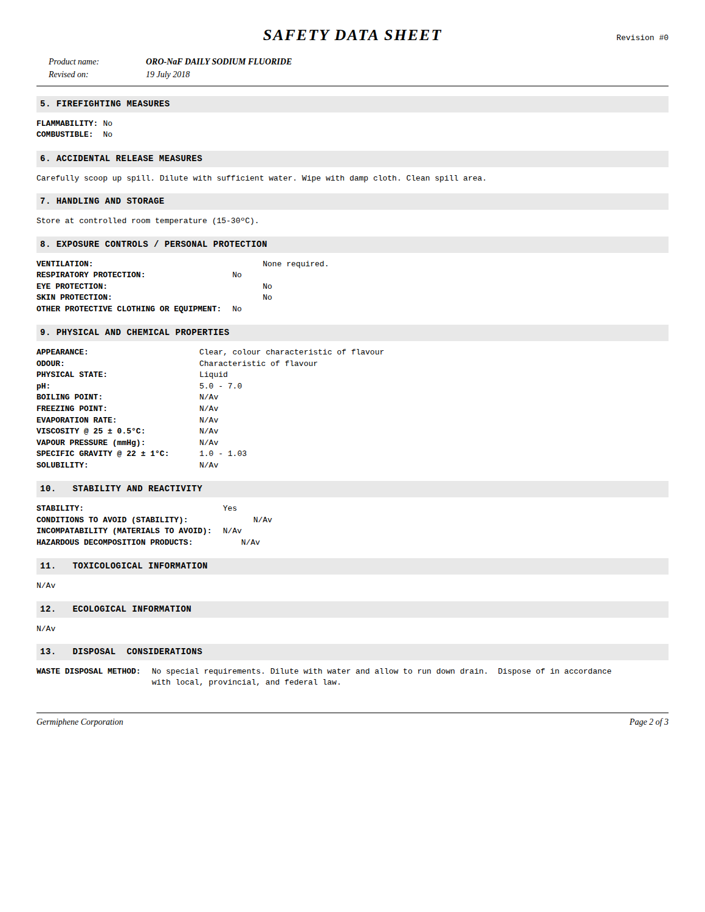SAFETY DATA SHEET Revision #0
| Product name: | ORO-NaF DAILY SODIUM FLUORIDE |
| Revised on: | 19 July 2018 |
5. FIREFIGHTING MEASURES
| FLAMMABILITY: | No |
| COMBUSTIBLE: | No |
6. ACCIDENTAL RELEASE MEASURES
Carefully scoop up spill. Dilute with sufficient water. Wipe with damp cloth. Clean spill area.
7. HANDLING AND STORAGE
Store at controlled room temperature (15-30ºC).
8. EXPOSURE CONTROLS / PERSONAL PROTECTION
| VENTILATION: | None required. |
| RESPIRATORY PROTECTION: | No |
| EYE PROTECTION: | No |
| SKIN PROTECTION: | No |
| OTHER PROTECTIVE CLOTHING OR EQUIPMENT: | No |
9. PHYSICAL AND CHEMICAL PROPERTIES
| APPEARANCE: | Clear, colour characteristic of flavour |
| ODOUR: | Characteristic of flavour |
| PHYSICAL STATE: | Liquid |
| pH: | 5.0 - 7.0 |
| BOILING POINT: | N/Av |
| FREEZING POINT: | N/Av |
| EVAPORATION RATE: | N/Av |
| VISCOSITY @ 25 ± 0.5°C: | N/Av |
| VAPOUR PRESSURE (mmHg): | N/Av |
| SPECIFIC GRAVITY @ 22 ± 1°C: | 1.0 - 1.03 |
| SOLUBILITY: | N/Av |
10. STABILITY AND REACTIVITY
| STABILITY: | Yes |
| CONDITIONS TO AVOID (STABILITY): | N/Av |
| INCOMPATABILITY (MATERIALS TO AVOID): | N/Av |
| HAZARDOUS DECOMPOSITION PRODUCTS: | N/Av |
11. TOXICOLOGICAL INFORMATION
N/Av
12. ECOLOGICAL INFORMATION
N/Av
13. DISPOSAL CONSIDERATIONS
| WASTE DISPOSAL METHOD: | No special requirements. Dilute with water and allow to run down drain. Dispose of in accordance with local, provincial, and federal law. |
Germiphene Corporation Page 2 of 3